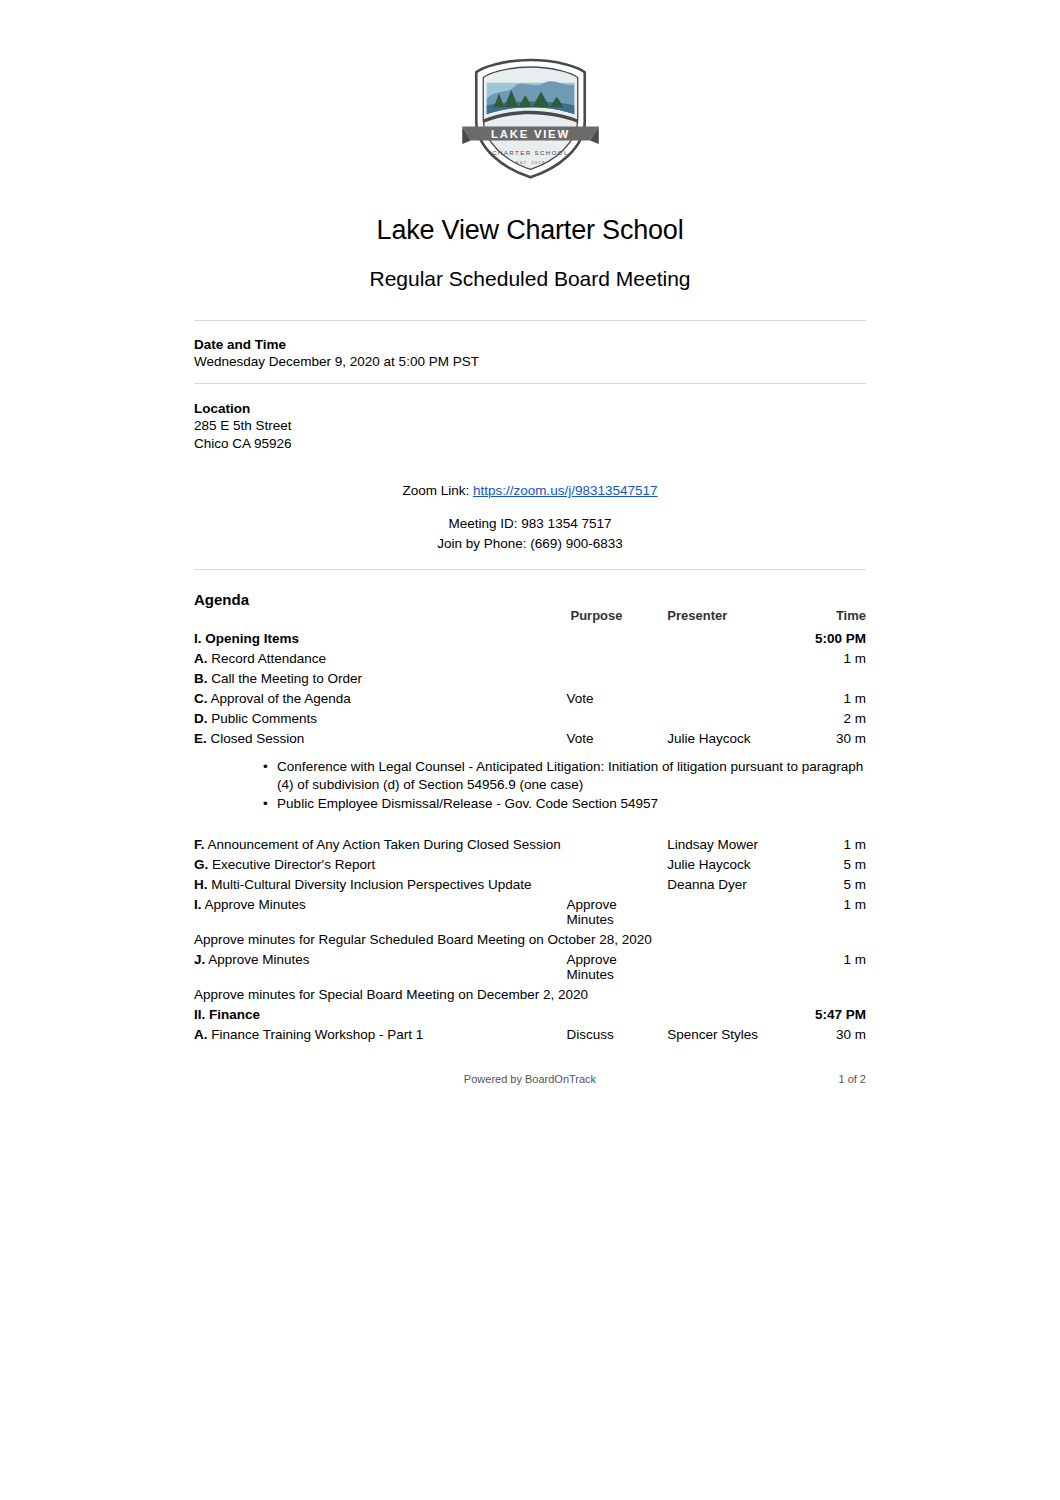LAKE VIEW CHARTER SCHOOL EST. 2019
Lake View Charter School
Regular Scheduled Board Meeting
Date and Time
Wednesday December 9, 2020 at 5:00 PM PST
Location
285 E 5th Street
Chico CA 95926
Zoom Link: https://zoom.us/j/98313547517
Meeting ID: 983 1354 7517
Join by Phone: (669) 900-6833
Agenda
| | Purpose | Presenter | Time |
| --- | --- | --- | --- |
| I. Opening Items | | | 5:00 PM |
| A. Record Attendance | | | 1 m |
| B. Call the Meeting to Order | | | |
| C. Approval of the Agenda | Vote | | 1 m |
| D. Public Comments | | | 2 m |
| E. Closed Session | Vote | Julie Haycock | 30 m |
| Conference with Legal Counsel - Anticipated Litigation: Initiation of litigation pursuant to paragraph (4) of subdivision (d) of Section 54956.9 (one case) Public Employee Dismissal/Release - Gov. Code Section 54957 |
| F. Announcement of Any Action Taken During Closed Session | | Lindsay Mower | 1 m |
| G. Executive Director's Report | | Julie Haycock | 5 m |
| H. Multi-Cultural Diversity Inclusion Perspectives Update | | Deanna Dyer | 5 m |
| I. Approve Minutes | Approve Minutes | | 1 m |
| Approve minutes for Regular Scheduled Board Meeting on October 28, 2020 |
| J. Approve Minutes | Approve Minutes | | 1 m |
| Approve minutes for Special Board Meeting on December 2, 2020 |
| II. Finance | | | 5:47 PM |
| A. Finance Training Workshop - Part 1 | Discuss | Spencer Styles | 30 m |
Powered by BoardOnTrack 1 of 2